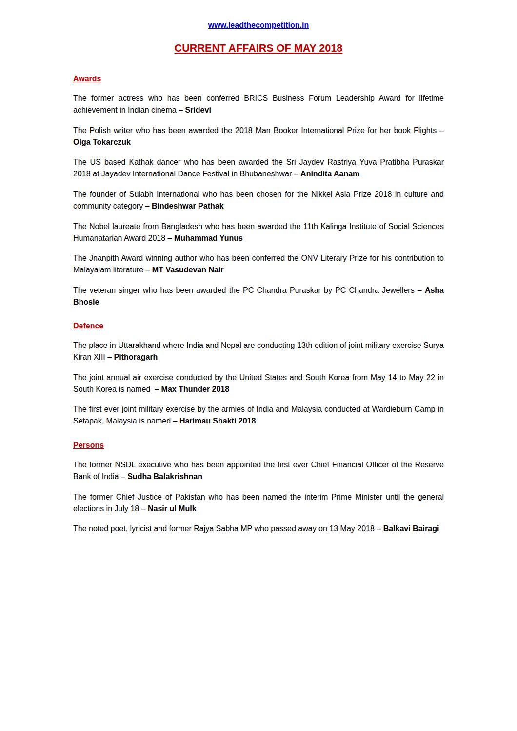www.leadthecompetition.in
CURRENT AFFAIRS OF MAY 2018
Awards
The former actress who has been conferred BRICS Business Forum Leadership Award for lifetime achievement in Indian cinema – Sridevi
The Polish writer who has been awarded the 2018 Man Booker International Prize for her book Flights – Olga Tokarczuk
The US based Kathak dancer who has been awarded the Sri Jaydev Rastriya Yuva Pratibha Puraskar 2018 at Jayadev International Dance Festival in Bhubaneshwar – Anindita Aanam
The founder of Sulabh International who has been chosen for the Nikkei Asia Prize 2018 in culture and community category – Bindeshwar Pathak
The Nobel laureate from Bangladesh who has been awarded the 11th Kalinga Institute of Social Sciences Humanatarian Award 2018 – Muhammad Yunus
The Jnanpith Award winning author who has been conferred the ONV Literary Prize for his contribution to Malayalam literature – MT Vasudevan Nair
The veteran singer who has been awarded the PC Chandra Puraskar by PC Chandra Jewellers – Asha Bhosle
Defence
The place in Uttarakhand where India and Nepal are conducting 13th edition of joint military exercise Surya Kiran XIII – Pithoragarh
The joint annual air exercise conducted by the United States and South Korea from May 14 to May 22 in South Korea is named – Max Thunder 2018
The first ever joint military exercise by the armies of India and Malaysia conducted at Wardieburn Camp in Setapak, Malaysia is named – Harimau Shakti 2018
Persons
The former NSDL executive who has been appointed the first ever Chief Financial Officer of the Reserve Bank of India – Sudha Balakrishnan
The former Chief Justice of Pakistan who has been named the interim Prime Minister until the general elections in July 18 – Nasir ul Mulk
The noted poet, lyricist and former Rajya Sabha MP who passed away on 13 May 2018 – Balkavi Bairagi